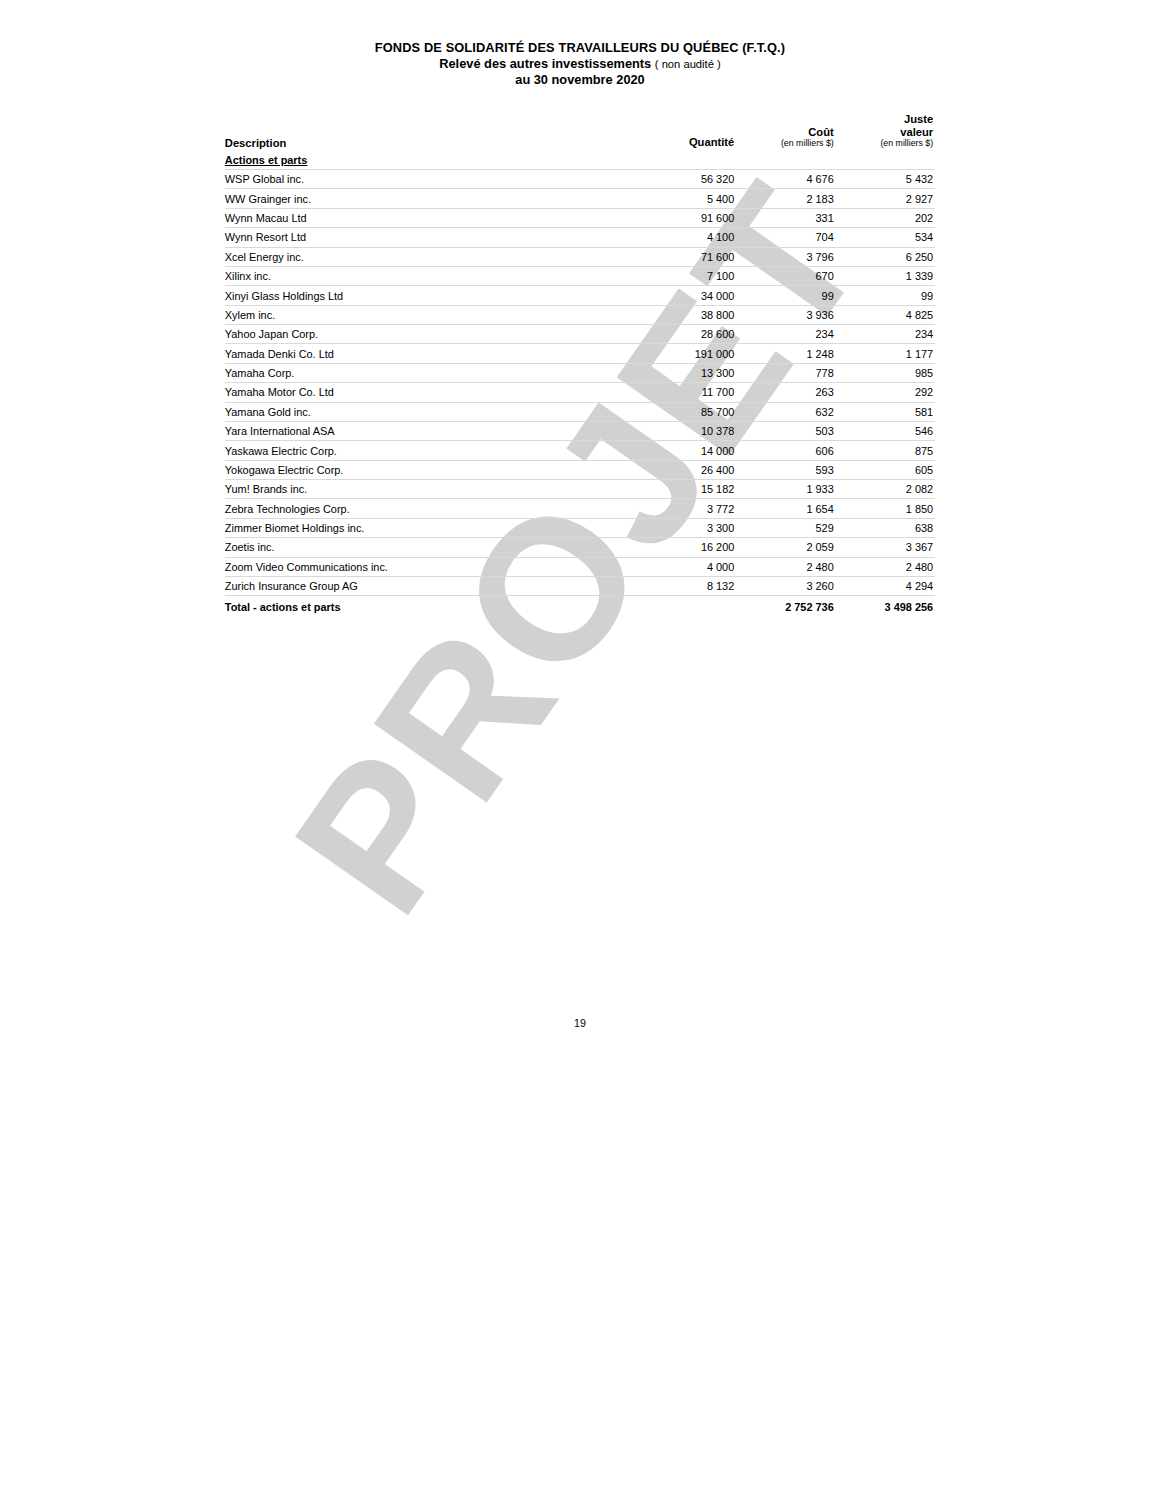PROJET
FONDS DE SOLIDARITÉ DES TRAVAILLEURS DU QUÉBEC (F.T.Q.)
Relevé des autres investissements ( non audité )
au 30 novembre 2020
| Description | Quantité | Coût (en milliers $) | Juste valeur (en milliers $) |
| --- | --- | --- | --- |
| Actions et parts |
| WSP Global inc. | 56 320 | 4 676 | 5 432 |
| WW Grainger inc. | 5 400 | 2 183 | 2 927 |
| Wynn Macau Ltd | 91 600 | 331 | 202 |
| Wynn Resort Ltd | 4 100 | 704 | 534 |
| Xcel Energy inc. | 71 600 | 3 796 | 6 250 |
| Xilinx inc. | 7 100 | 670 | 1 339 |
| Xinyi Glass Holdings Ltd | 34 000 | 99 | 99 |
| Xylem inc. | 38 800 | 3 936 | 4 825 |
| Yahoo Japan Corp. | 28 600 | 234 | 234 |
| Yamada Denki Co. Ltd | 191 000 | 1 248 | 1 177 |
| Yamaha Corp. | 13 300 | 778 | 985 |
| Yamaha Motor Co. Ltd | 11 700 | 263 | 292 |
| Yamana Gold inc. | 85 700 | 632 | 581 |
| Yara International ASA | 10 378 | 503 | 546 |
| Yaskawa Electric Corp. | 14 000 | 606 | 875 |
| Yokogawa Electric Corp. | 26 400 | 593 | 605 |
| Yum! Brands inc. | 15 182 | 1 933 | 2 082 |
| Zebra Technologies Corp. | 3 772 | 1 654 | 1 850 |
| Zimmer Biomet Holdings inc. | 3 300 | 529 | 638 |
| Zoetis inc. | 16 200 | 2 059 | 3 367 |
| Zoom Video Communications inc. | 4 000 | 2 480 | 2 480 |
| Zurich Insurance Group AG | 8 132 | 3 260 | 4 294 |
| Total - actions et parts | | 2 752 736 | 3 498 256 |
19